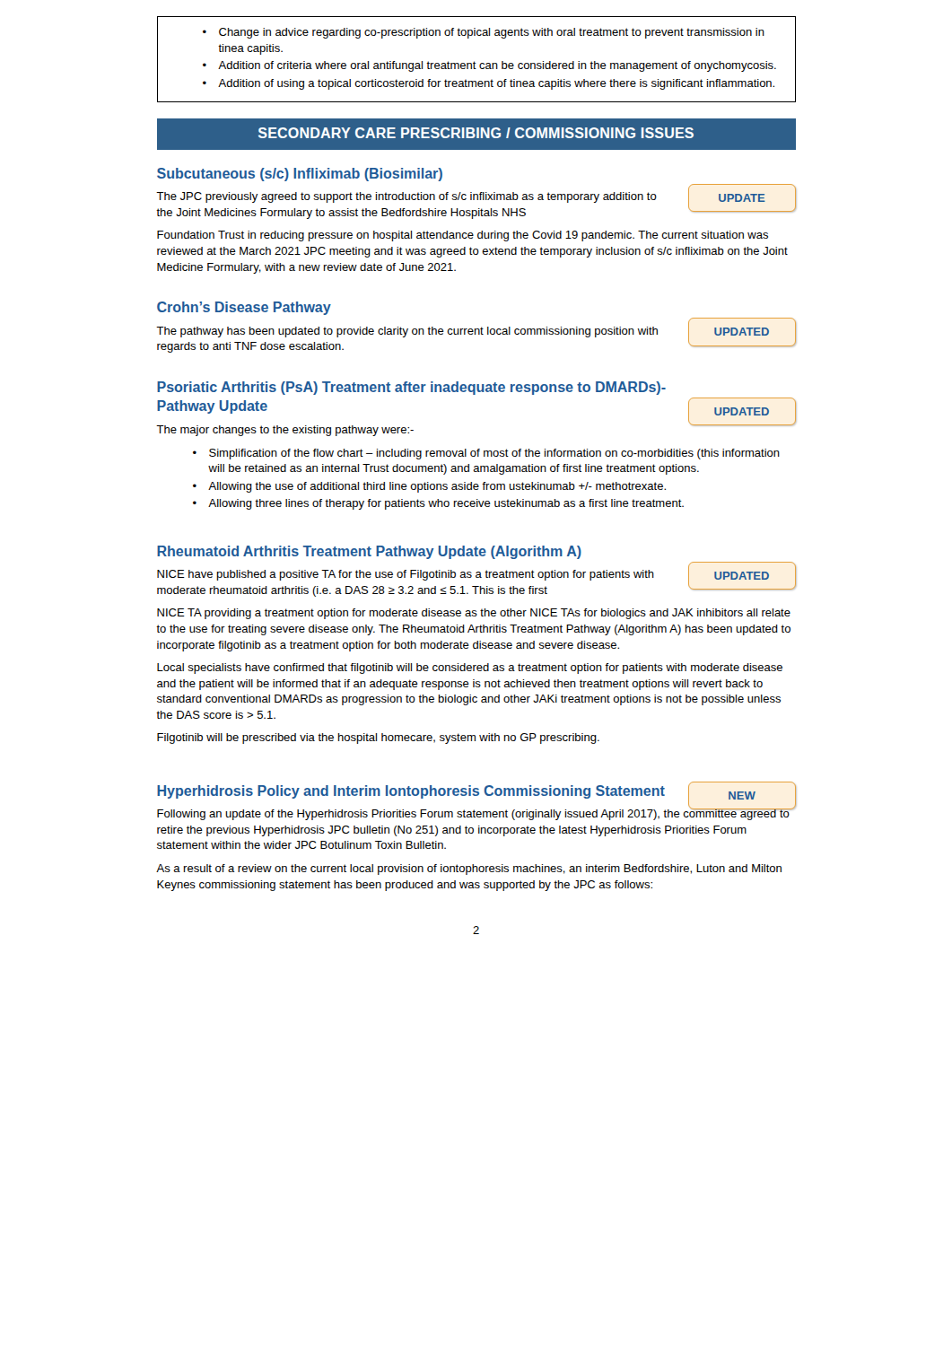Change in advice regarding co-prescription of topical agents with oral treatment to prevent transmission in tinea capitis.
Addition of criteria where oral antifungal treatment can be considered in the management of onychomycosis.
Addition of using a topical corticosteroid for treatment of tinea capitis where there is significant inflammation.
SECONDARY CARE PRESCRIBING / COMMISSIONING ISSUES
UPDATE
Subcutaneous (s/c) Infliximab (Biosimilar)
The JPC previously agreed to support the introduction of s/c infliximab as a temporary addition to the Joint Medicines Formulary to assist the Bedfordshire Hospitals NHS
Foundation Trust in reducing pressure on hospital attendance during the Covid 19 pandemic. The current situation was reviewed at the March 2021 JPC meeting and it was agreed to extend the temporary inclusion of s/c infliximab on the Joint Medicine Formulary, with a new review date of June 2021.
UPDATED
Crohn’s Disease Pathway
The pathway has been updated to provide clarity on the current local commissioning position with regards to anti TNF dose escalation.
UPDATED
Psoriatic Arthritis (PsA) Treatment after inadequate response to DMARDs)- Pathway Update
The major changes to the existing pathway were:-
Simplification of the flow chart – including removal of most of the information on co-morbidities (this information will be retained as an internal Trust document) and amalgamation of first line treatment options.
Allowing the use of additional third line options aside from ustekinumab +/- methotrexate.
Allowing three lines of therapy for patients who receive ustekinumab as a first line treatment.
UPDATED
Rheumatoid Arthritis Treatment Pathway Update (Algorithm A)
NICE have published a positive TA for the use of Filgotinib as a treatment option for patients with moderate rheumatoid arthritis (i.e. a DAS 28 ≥ 3.2 and ≤ 5.1. This is the first
NICE TA providing a treatment option for moderate disease as the other NICE TAs for biologics and JAK inhibitors all relate to the use for treating severe disease only. The Rheumatoid Arthritis Treatment Pathway (Algorithm A) has been updated to incorporate filgotinib as a treatment option for both moderate disease and severe disease.
Local specialists have confirmed that filgotinib will be considered as a treatment option for patients with moderate disease and the patient will be informed that if an adequate response is not achieved then treatment options will revert back to standard conventional DMARDs as progression to the biologic and other JAKi treatment options is not be possible unless the DAS score is > 5.1.
Filgotinib will be prescribed via the hospital homecare, system with no GP prescribing.
NEW
Hyperhidrosis Policy and Interim Iontophoresis Commissioning Statement
Following an update of the Hyperhidrosis Priorities Forum statement (originally issued April 2017), the committee agreed to retire the previous Hyperhidrosis JPC bulletin (No 251) and to incorporate the latest Hyperhidrosis Priorities Forum statement within the wider JPC Botulinum Toxin Bulletin.
As a result of a review on the current local provision of iontophoresis machines, an interim Bedfordshire, Luton and Milton Keynes commissioning statement has been produced and was supported by the JPC as follows:
2